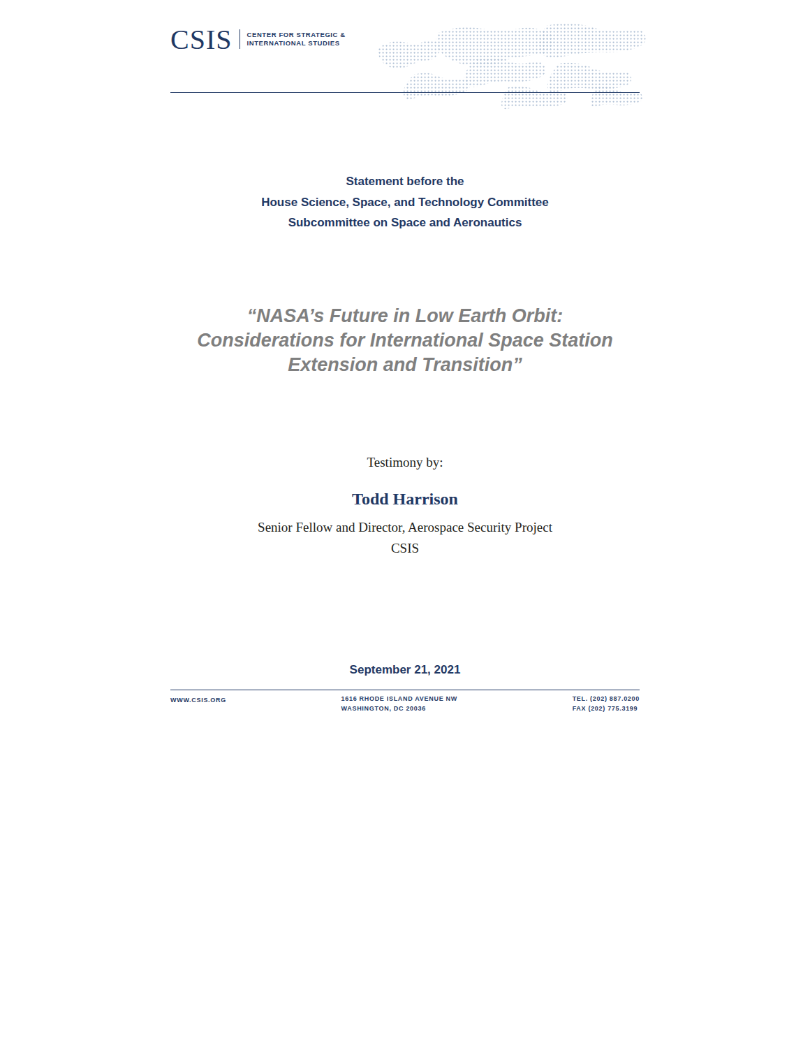CSIS
CENTER FOR STRATEGIC &
INTERNATIONAL STUDIES
Statement before the
House Science, Space, and Technology Committee
Subcommittee on Space and Aeronautics
“NASA’s Future in Low Earth Orbit: Considerations for International Space Station Extension and Transition”
Testimony by:
Todd Harrison
Senior Fellow and Director, Aerospace Security Project
CSIS
September 21, 2021
WWW.CSIS.ORG
1616 RHODE ISLAND AVENUE NW
WASHINGTON, DC 20036
TEL. (202) 887.0200
FAX (202) 775.3199